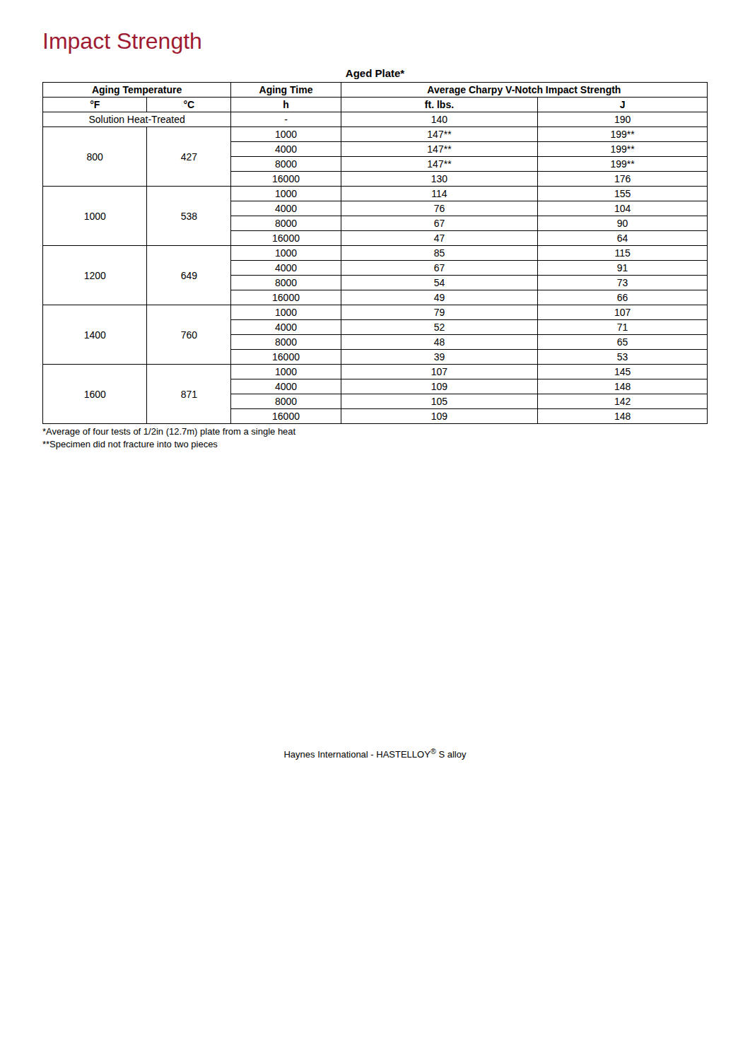Impact Strength
Aged Plate*
| Aging Temperature | Aging Time | Average Charpy V-Notch Impact Strength |
| --- | --- | --- |
| °F | °C | h | ft. lbs. | J |
| Solution Heat-Treated | - | 140 | 190 |
| 800 | 427 | 1000 | 147** | 199** |
| 4000 | 147** | 199** |
| 8000 | 147** | 199** |
| 16000 | 130 | 176 |
| 1000 | 538 | 1000 | 114 | 155 |
| 4000 | 76 | 104 |
| 8000 | 67 | 90 |
| 16000 | 47 | 64 |
| 1200 | 649 | 1000 | 85 | 115 |
| 4000 | 67 | 91 |
| 8000 | 54 | 73 |
| 16000 | 49 | 66 |
| 1400 | 760 | 1000 | 79 | 107 |
| 4000 | 52 | 71 |
| 8000 | 48 | 65 |
| 16000 | 39 | 53 |
| 1600 | 871 | 1000 | 107 | 145 |
| 4000 | 109 | 148 |
| 8000 | 105 | 142 |
| 16000 | 109 | 148 |
*Average of four tests of 1/2in (12.7m) plate from a single heat
**Specimen did not fracture into two pieces
Haynes International - HASTELLOY® S alloy